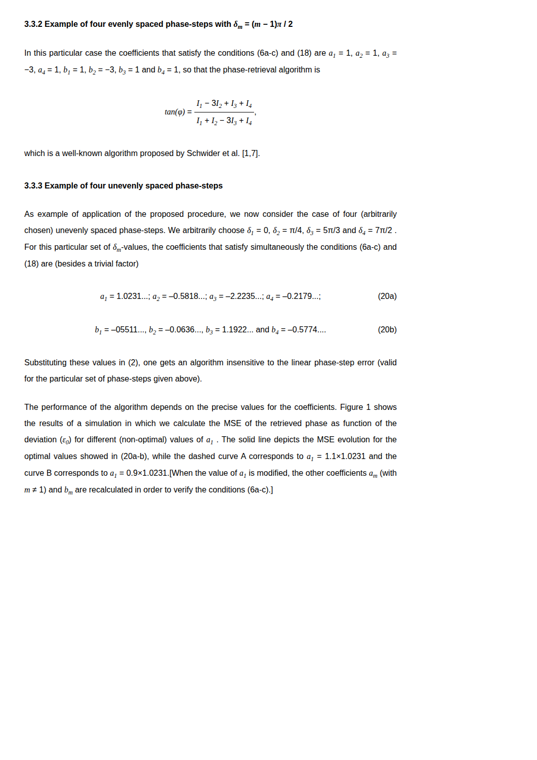3.3.2 Example of four evenly spaced phase-steps with δm = (m − 1) π / 2
In this particular case the coefficients that satisfy the conditions (6a-c) and (18) are a1 = 1, a2 = 1, a3 = −3, a4 = 1, b1 = 1, b2 = −3, b3 = 1 and b4 = 1, so that the phase-retrieval algorithm is
tan(φ) = I1 − 3 I2 + I3 + I4 I1 + I2 − 3 I3 + I4 ,
which is a well-known algorithm proposed by Schwider et al. [1,7].
3.3.3 Example of four unevenly spaced phase-steps
As example of application of the proposed procedure, we now consider the case of four (arbitrarily chosen) unevenly spaced phase-steps. We arbitrarily choose δ1 = 0, δ2 = π/4, δ3 = 5π/3 and δ4 = 7π/2 . For this particular set of δm-values, the coefficients that satisfy simultaneously the conditions (6a-c) and (18) are (besides a trivial factor)
a1 = 1.0231...; a2 = –0.5818...; a3 = –2.2235...; a4 = –0.2179...; (20a)
b1 = –05511..., b2 = –0.0636..., b3 = 1.1922... and b4 = –0.5774.... (20b)
Substituting these values in (2), one gets an algorithm insensitive to the linear phase-step error (valid for the particular set of phase-steps given above).
The performance of the algorithm depends on the precise values for the coefficients. Figure 1 shows the results of a simulation in which we calculate the MSE of the retrieved phase as function of the deviation (ε0) for different (non-optimal) values of a1 . The solid line depicts the MSE evolution for the optimal values showed in (20a-b), while the dashed curve A corresponds to a1 = 1.1×1.0231 and the curve B corresponds to a1 = 0.9×1.0231.[When the value of a1 is modified, the other coefficients am (with m ≠ 1) and bm are recalculated in order to verify the conditions (6a-c).]